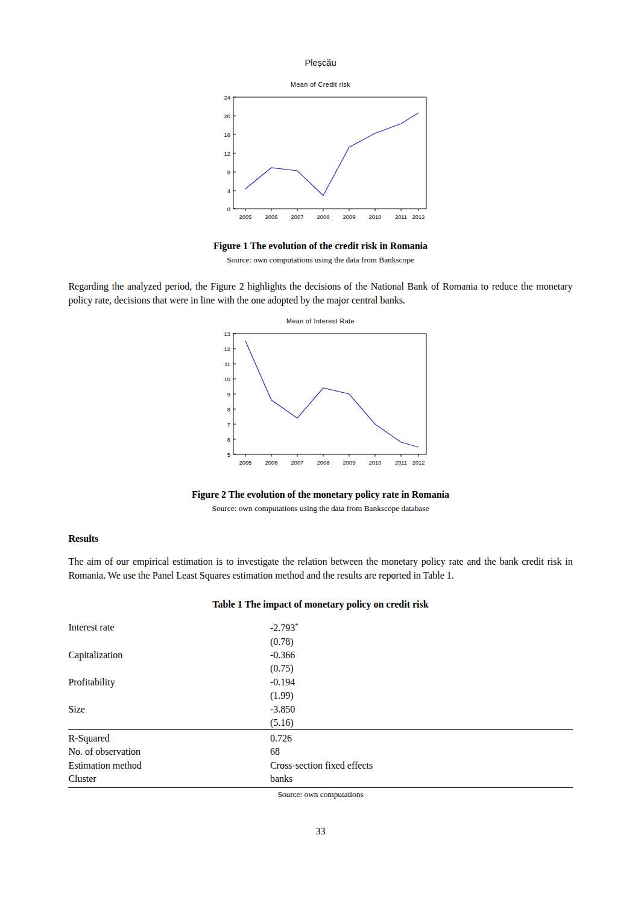Pleșcău
Mean of Credit risk
24 20 16 12 8 4 0 2005 2006 2007 2008 2009 2010 2011 2012
Figure 1 The evolution of the credit risk in Romania
Source: own computations using the data from Bankscope
Regarding the analyzed period, the Figure 2 highlights the decisions of the National Bank of Romania to reduce the monetary policy rate, decisions that were in line with the one adopted by the major central banks.
Mean of Interest Rate
13 12 11 10 9 8 7 6 5 2005 2006 2007 2008 2009 2010 2011 2012
Figure 2 The evolution of the monetary policy rate in Romania
Source: own computations using the data from Bankscope database
Results
The aim of our empirical estimation is to investigate the relation between the monetary policy rate and the bank credit risk in Romania. We use the Panel Least Squares estimation method and the results are reported in Table 1.
Table 1 The impact of monetary policy on credit risk
| Interest rate | -2.793 * |
| | (0.78) |
| Capitalization | -0.366 |
| | (0.75) |
| Profitability | -0.194 |
| | (1.99) |
| Size | -3.850 |
| | (5.16) |
| R-Squared | 0.726 |
| No. of observation | 68 |
| Estimation method | Cross-section fixed effects |
| Cluster | banks |
Source: own computations
33